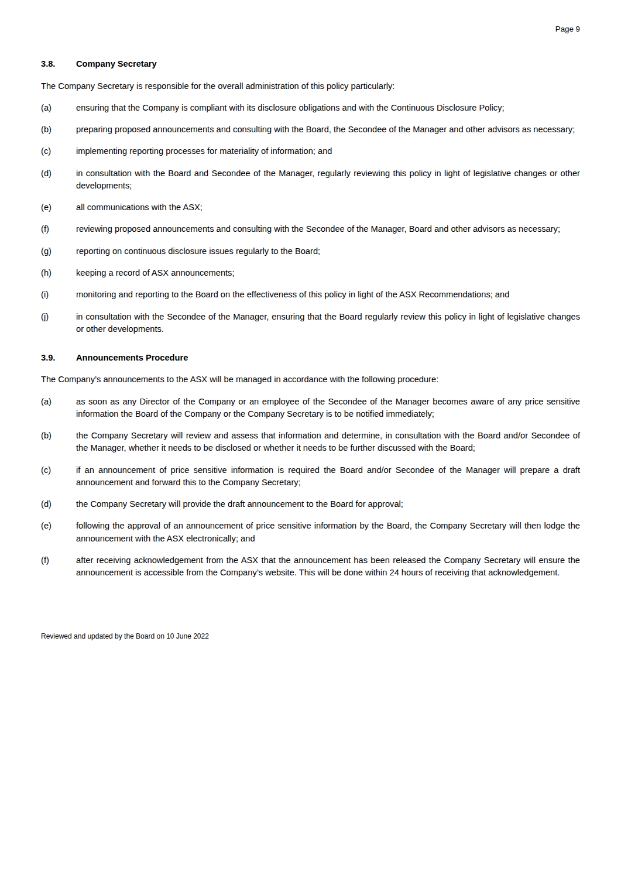Page 9
3.8. Company Secretary
The Company Secretary is responsible for the overall administration of this policy particularly:
ensuring that the Company is compliant with its disclosure obligations and with the Continuous Disclosure Policy;
preparing proposed announcements and consulting with the Board, the Secondee of the Manager and other advisors as necessary;
implementing reporting processes for materiality of information; and
in consultation with the Board and Secondee of the Manager, regularly reviewing this policy in light of legislative changes or other developments;
all communications with the ASX;
reviewing proposed announcements and consulting with the Secondee of the Manager, Board and other advisors as necessary;
reporting on continuous disclosure issues regularly to the Board;
keeping a record of ASX announcements;
monitoring and reporting to the Board on the effectiveness of this policy in light of the ASX Recommendations; and
in consultation with the Secondee of the Manager, ensuring that the Board regularly review this policy in light of legislative changes or other developments.
3.9. Announcements Procedure
The Company’s announcements to the ASX will be managed in accordance with the following procedure:
as soon as any Director of the Company or an employee of the Secondee of the Manager becomes aware of any price sensitive information the Board of the Company or the Company Secretary is to be notified immediately;
the Company Secretary will review and assess that information and determine, in consultation with the Board and/or Secondee of the Manager, whether it needs to be disclosed or whether it needs to be further discussed with the Board;
if an announcement of price sensitive information is required the Board and/or Secondee of the Manager will prepare a draft announcement and forward this to the Company Secretary;
the Company Secretary will provide the draft announcement to the Board for approval;
following the approval of an announcement of price sensitive information by the Board, the Company Secretary will then lodge the announcement with the ASX electronically; and
after receiving acknowledgement from the ASX that the announcement has been released the Company Secretary will ensure the announcement is accessible from the Company’s website. This will be done within 24 hours of receiving that acknowledgement.
Reviewed and updated by the Board on 10 June 2022